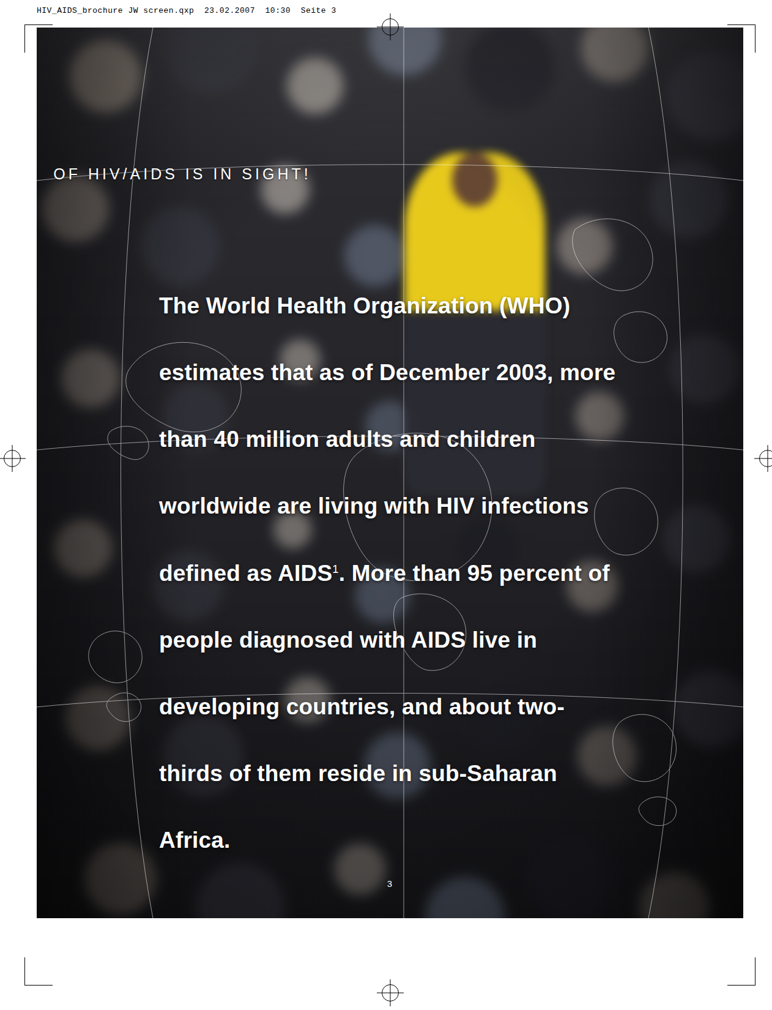HIV_AIDS_brochure JW screen.qxp 23.02.2007 10:30 Seite 3
OL OF HIV/AIDS IS IN SIGHT!
The World Health Organization (WHO) estimates that as of December 2003, more than 40 million adults and children worldwide are living with HIV infections defined as AIDS1. More than 95 percent of people diagnosed with AIDS live in developing countries, and about two-thirds of them reside in sub-Saharan Africa.
3